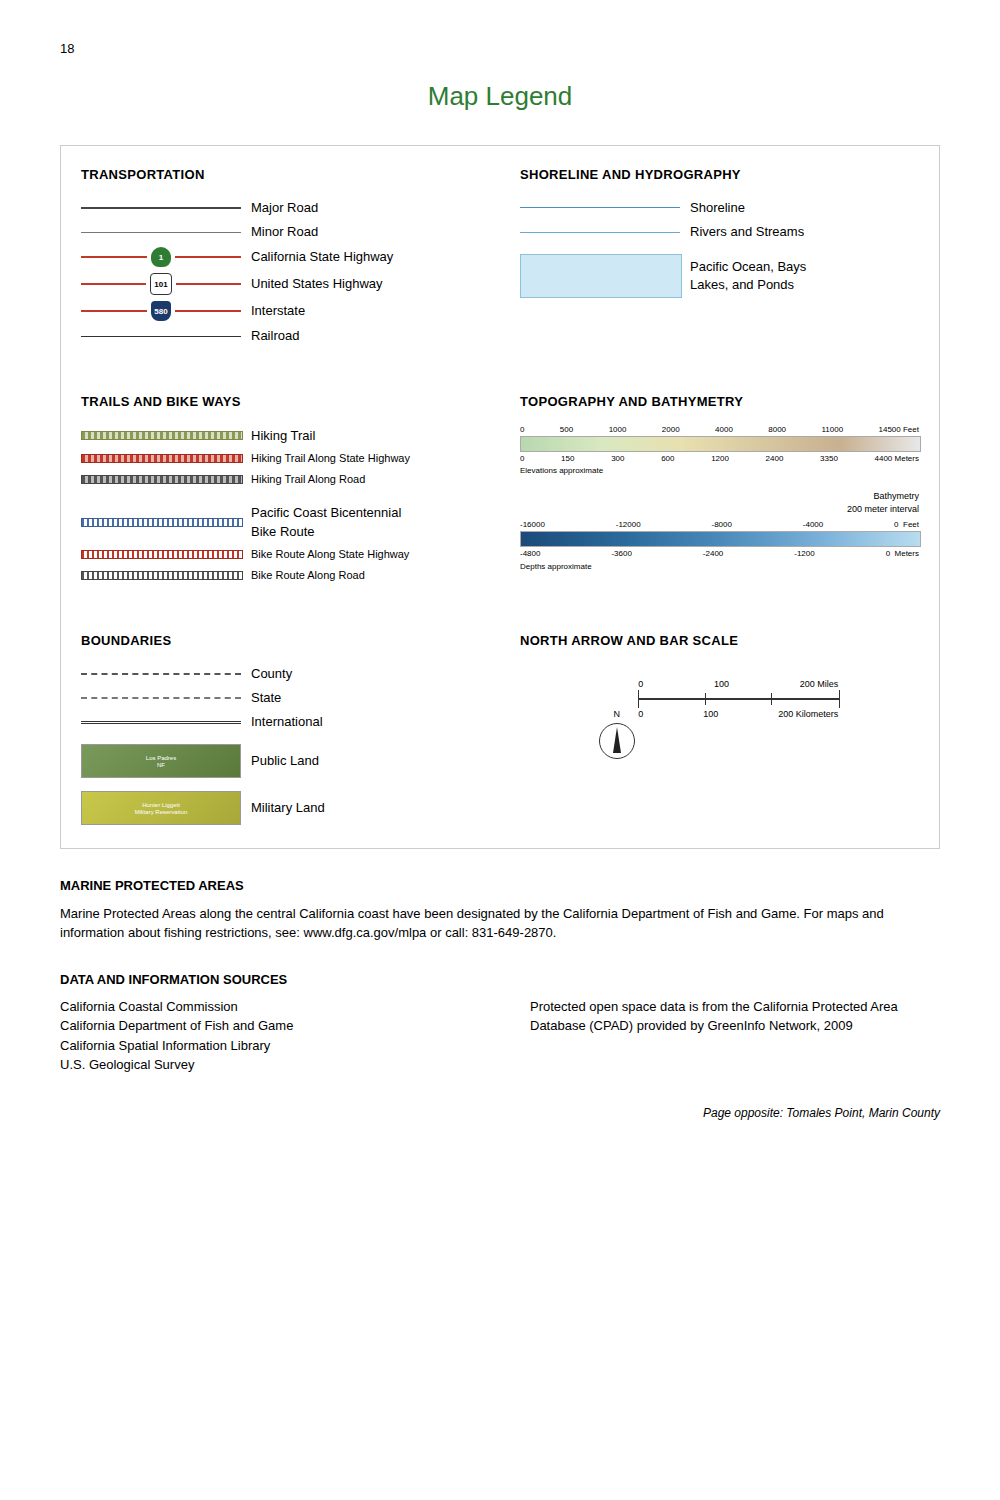18
Map Legend
TRANSPORTATION
| | Major Road |
| | Minor Road |
| 1 | California State Highway |
| 101 | United States Highway |
| 580 | Interstate |
| | Railroad |
SHORELINE AND HYDROGRAPHY
| | Shoreline |
| | Rivers and Streams |
| | Pacific Ocean, Bays Lakes, and Ponds |
TRAILS AND BIKE WAYS
| | Hiking Trail |
| | Hiking Trail Along State Highway |
| | Hiking Trail Along Road |
| | Pacific Coast Bicentennial Bike Route |
| | Bike Route Along State Highway |
| | Bike Route Along Road |
TOPOGRAPHY AND BATHYMETRY
0 500 1000 2000 4000 8000 11000 14500 Feet
0 150 300 600 1200 2400 3350 4400 Meters
Elevations approximate
Bathymetry
200 meter interval
-16000 -12000 -8000 -4000 0 Feet
-4800 -3600 -2400 -1200 0 Meters
Depths approximate
BOUNDARIES
| | County |
| | State |
| | International |
| Los Padres NF | Public Land |
| Hunter Liggett Military Reservation | Military Land |
NORTH ARROW AND BAR SCALE
N
0 100 200 Miles
0 100 200 Kilometers
MARINE PROTECTED AREAS
Marine Protected Areas along the central California coast have been designated by the California Department of Fish and Game. For maps and information about fishing restrictions, see: www.dfg.ca.gov/mlpa or call: 831-649-2870.
DATA AND INFORMATION SOURCES
California Coastal Commission
California Department of Fish and Game
California Spatial Information Library
U.S. Geological Survey
Protected open space data is from the California Protected Area Database (CPAD) provided by GreenInfo Network, 2009
Page opposite: Tomales Point, Marin County